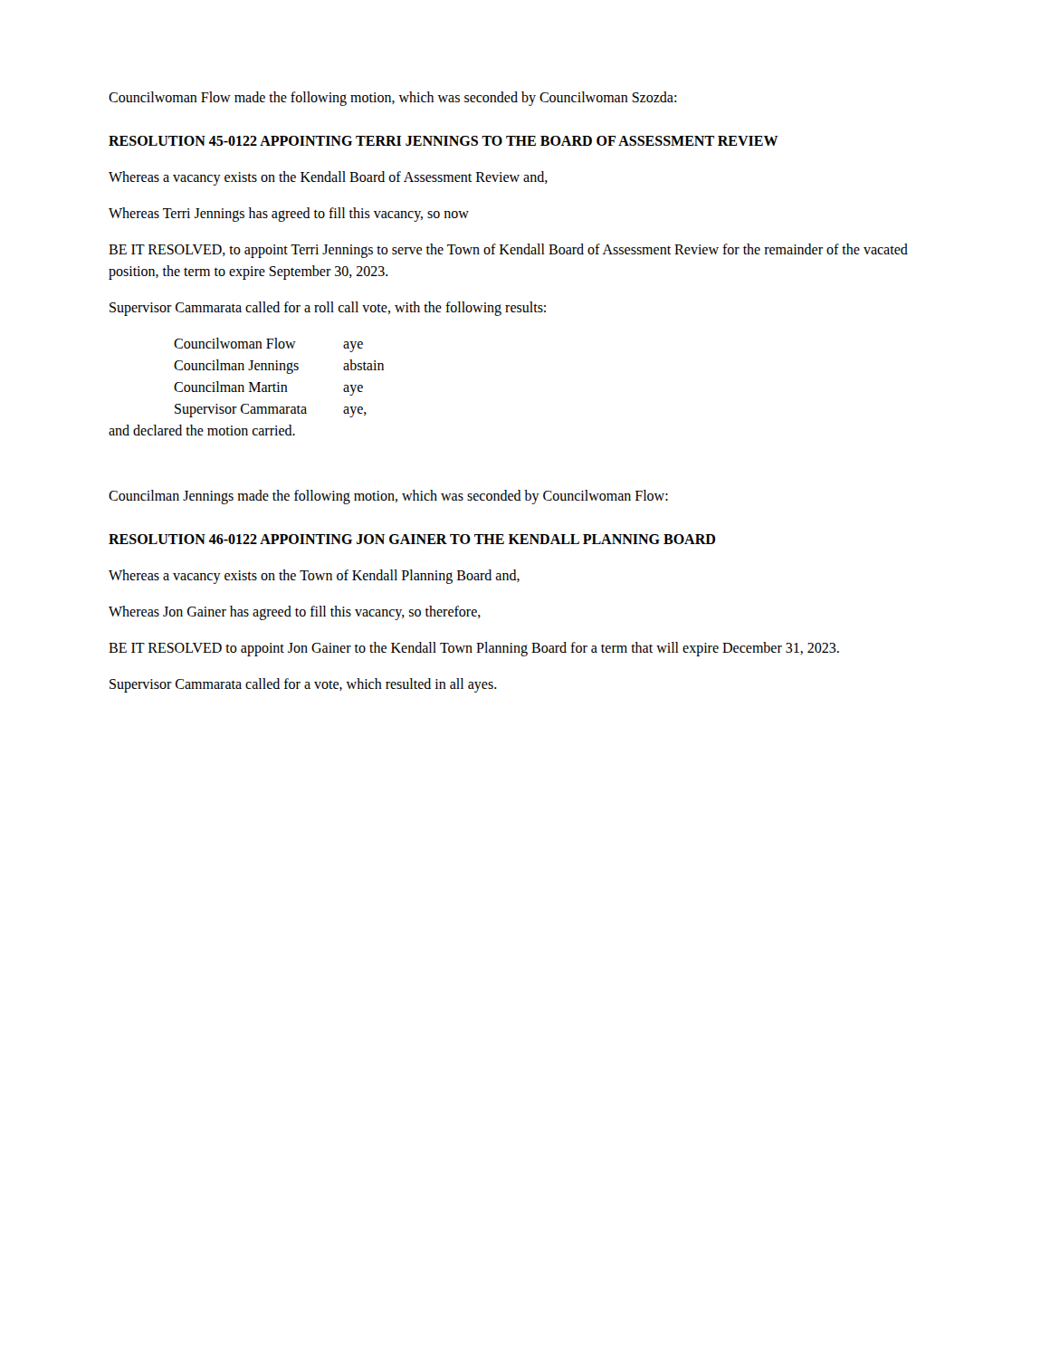Councilwoman Flow made the following motion, which was seconded by Councilwoman Szozda:
Resolution 45-0122 Appointing Terri Jennings to the Board of Assessment Review
Whereas a vacancy exists on the Kendall Board of Assessment Review and,
Whereas Terri Jennings has agreed to fill this vacancy, so now
BE IT RESOLVED, to appoint Terri Jennings to serve the Town of Kendall Board of Assessment Review for the remainder of the vacated position, the term to expire September 30, 2023.
Supervisor Cammarata called for a roll call vote, with the following results:
| Councilwoman Flow | aye |
| Councilman Jennings | abstain |
| Councilman Martin | aye |
| Supervisor Cammarata | aye, |
and declared the motion carried.
Councilman Jennings made the following motion, which was seconded by Councilwoman Flow:
Resolution 46-0122 Appointing Jon Gainer to the Kendall Planning Board
Whereas a vacancy exists on the Town of Kendall Planning Board and,
Whereas Jon Gainer has agreed to fill this vacancy, so therefore,
BE IT RESOLVED to appoint Jon Gainer to the Kendall Town Planning Board for a term that will expire December 31, 2023.
Supervisor Cammarata called for a vote, which resulted in all ayes.